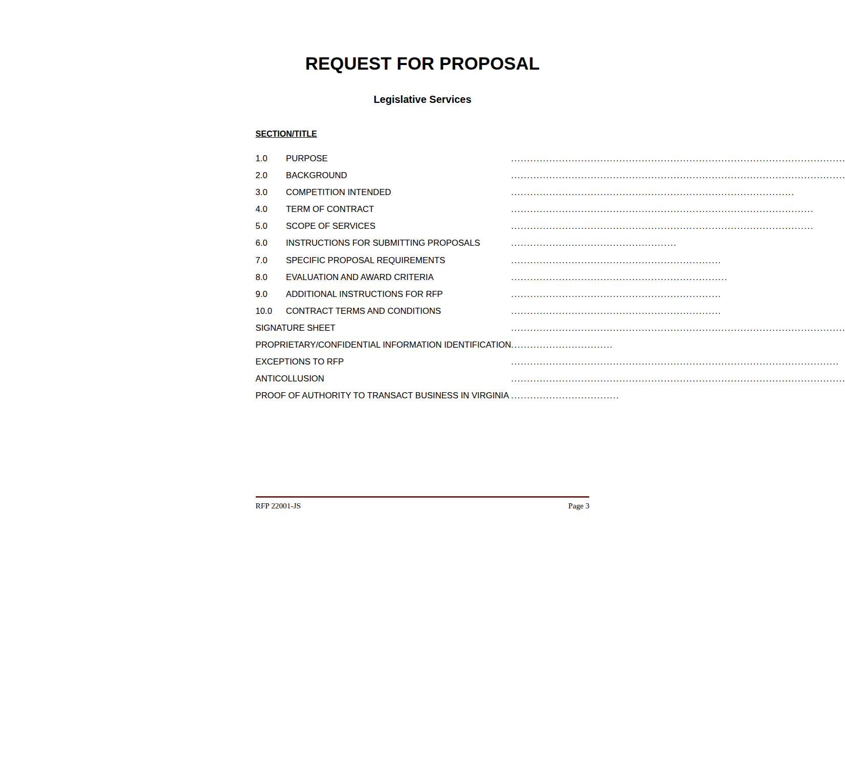REQUEST FOR PROPOSAL
Legislative Services
SECTION/TITLE
| 1.0 | PURPOSE | ................................................................................................................... | 4 |
| 2.0 | BACKGROUND | .......................................................................................................... | 4 |
| 3.0 | COMPETITION INTENDED | ......................................................................................... | 4 |
| 4.0 | TERM OF CONTRACT | ............................................................................................... | 4 |
| 5.0 | SCOPE OF SERVICES | ............................................................................................... | 4 |
| 6.0 | INSTRUCTIONS FOR SUBMITTING PROPOSALS | .................................................... | 6 |
| 7.0 | SPECIFIC PROPOSAL REQUIREMENTS | .................................................................. | 8 |
| 8.0 | EVALUATION AND AWARD CRITERIA | .................................................................... | 10 |
| 9.0 | ADDITIONAL INSTRUCTIONS FOR RFP | .................................................................. | 11 |
| 10.0 | CONTRACT TERMS AND CONDITIONS | .................................................................. | 14 |
| SIGNATURE SHEET | .......................................................................................................... | 23 |
| PROPRIETARY/CONFIDENTIAL INFORMATION IDENTIFICATION | ................................ | 24 |
| EXCEPTIONS TO RFP | ....................................................................................................... | 25 |
| ANTICOLLUSION | .............................................................................................................. | 26 |
| PROOF OF AUTHORITY TO TRANSACT BUSINESS IN VIRGINIA | .................................. | 27 |
RFP 22001-JS Page 3